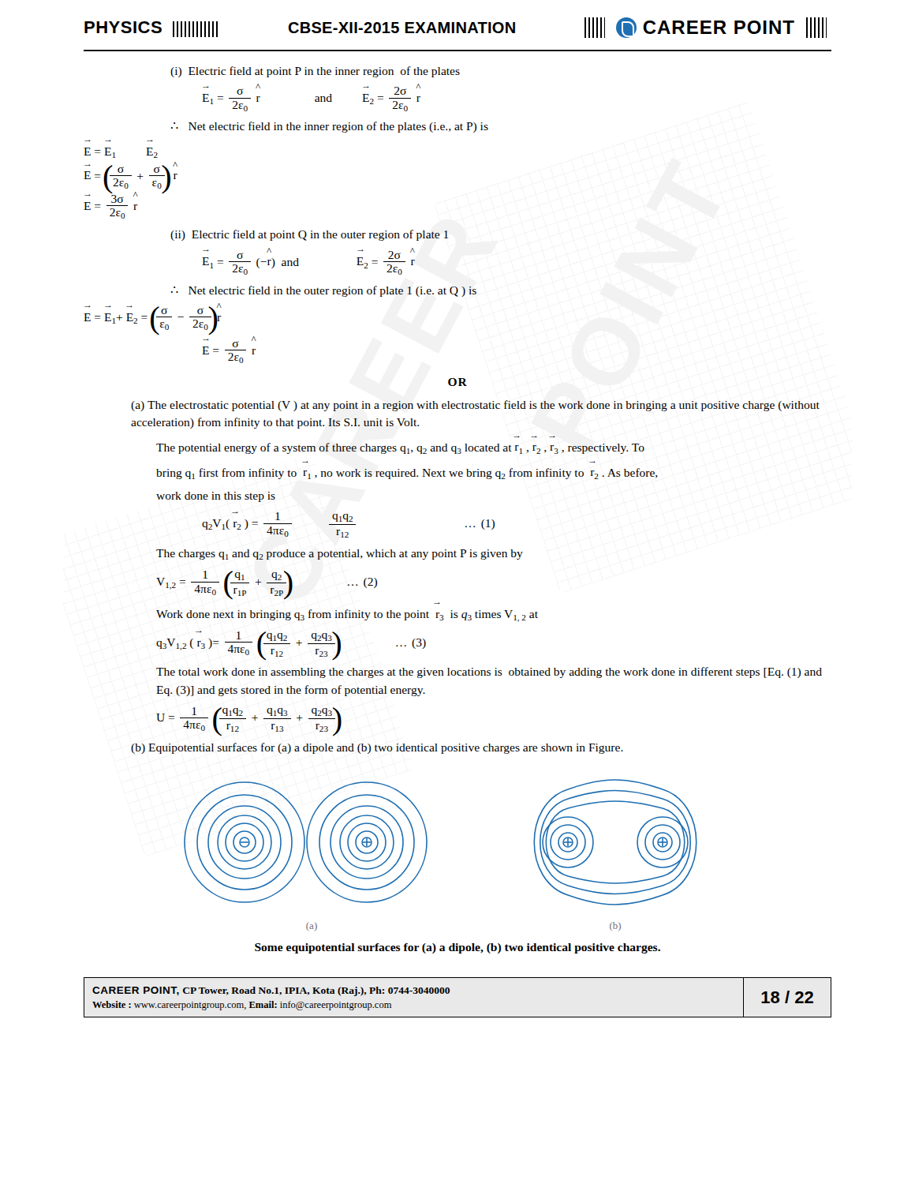CAREER
POINT
PHYSICS
CBSE-XII-2015 EXAMINATION
CAREER POINT
(i) Electric field at point P in the inner region of the plates
E 1 = σ 2ε0 r and E 2 = 2σ 2ε0 r
∴ Net electric field in the inner region of the plates (i.e., at P) is
E = E 1 E 2
E = σ 2ε0 + σε0 r
E = 3σ 2ε0 r
(ii) Electric field at point Q in the outer region of plate 1
E 1 = σ 2ε0 (−r) and E 2 = 2σ 2ε0 r
∴ Net electric field in the outer region of plate 1 (i.e. at Q ) is
E = E 1+ E 2 = σε0 − σ 2ε0 r
E = σ 2ε0 r
OR
(a) The electrostatic potential (V ) at any point in a region with electrostatic field is the work done in bringing a unit positive charge (without acceleration) from infinity to that point. Its S.I. unit is Volt.
The potential energy of a system of three charges q1, q2 and q3 located at r 1 , r 2 , r 3 , respectively. To
bring q1 first from infinity to r 1 , no work is required. Next we bring q2 from infinity to r 2 . As before,
work done in this step is
q2 V1( r 2 ) = 14πε0 q1q2 r12 … (1)
The charges q1 and q2 produce a potential, which at any point P is given by
V1,2 = 14πε0 q1 r1P + q2 r2P … (2)
Work done next in bringing q3 from infinity to the point r 3 is q 3 times V1, 2 at
q3 V1,2 ( r 3 )= 14πε0 q1q2 r12 + q2q3 r23 … (3)
The total work done in assembling the charges at the given locations is obtained by adding the work done in different steps [Eq. (1) and Eq. (3)] and gets stored in the form of potential energy.
U = 14πε0 q1q2 r12 + q1q3 r13 + q2q3 r23
(b) Equipotential surfaces for (a) a dipole and (b) two identical positive charges are shown in Figure.
(a)
(b)
Some equipotential surfaces for (a) a dipole, (b) two identical positive charges.
CAREER POINT, CP Tower, Road No.1, IPIA, Kota (Raj.), Ph: 0744-3040000
Website : www.careerpointgroup.com, Email: info@careerpointgroup.com
18 / 22